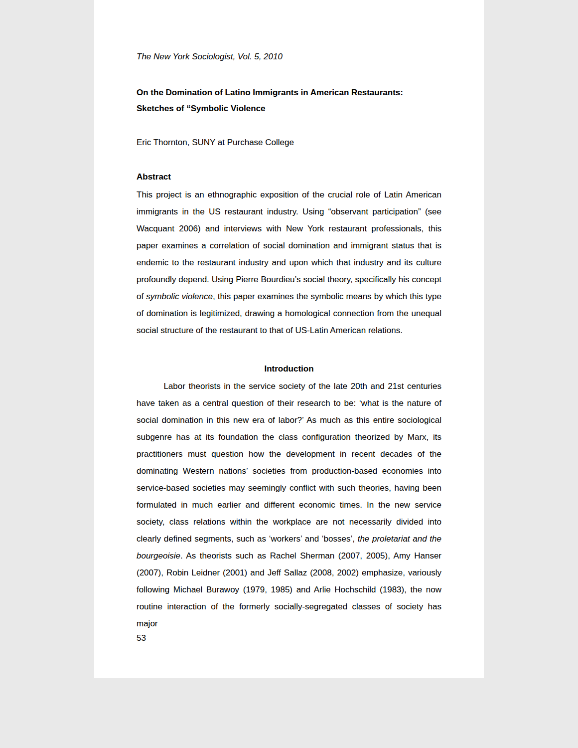The New York Sociologist, Vol. 5, 2010
On the Domination of Latino Immigrants in American Restaurants:
Sketches of “Symbolic Violence
Eric Thornton, SUNY at Purchase College
Abstract
This project is an ethnographic exposition of the crucial role of Latin American immigrants in the US restaurant industry. Using “observant participation” (see Wacquant 2006) and interviews with New York restaurant professionals, this paper examines a correlation of social domination and immigrant status that is endemic to the restaurant industry and upon which that industry and its culture profoundly depend. Using Pierre Bourdieu’s social theory, specifically his concept of symbolic violence, this paper examines the symbolic means by which this type of domination is legitimized, drawing a homological connection from the unequal social structure of the restaurant to that of US-Latin American relations.
Introduction
Labor theorists in the service society of the late 20th and 21st centuries have taken as a central question of their research to be: ‘what is the nature of social domination in this new era of labor?’ As much as this entire sociological subgenre has at its foundation the class configuration theorized by Marx, its practitioners must question how the development in recent decades of the dominating Western nations’ societies from production-based economies into service-based societies may seemingly conflict with such theories, having been formulated in much earlier and different economic times. In the new service society, class relations within the workplace are not necessarily divided into clearly defined segments, such as ‘workers’ and ‘bosses’, the proletariat and the bourgeoisie. As theorists such as Rachel Sherman (2007, 2005), Amy Hanser (2007), Robin Leidner (2001) and Jeff Sallaz (2008, 2002) emphasize, variously following Michael Burawoy (1979, 1985) and Arlie Hochschild (1983), the now routine interaction of the formerly socially-segregated classes of society has major
53